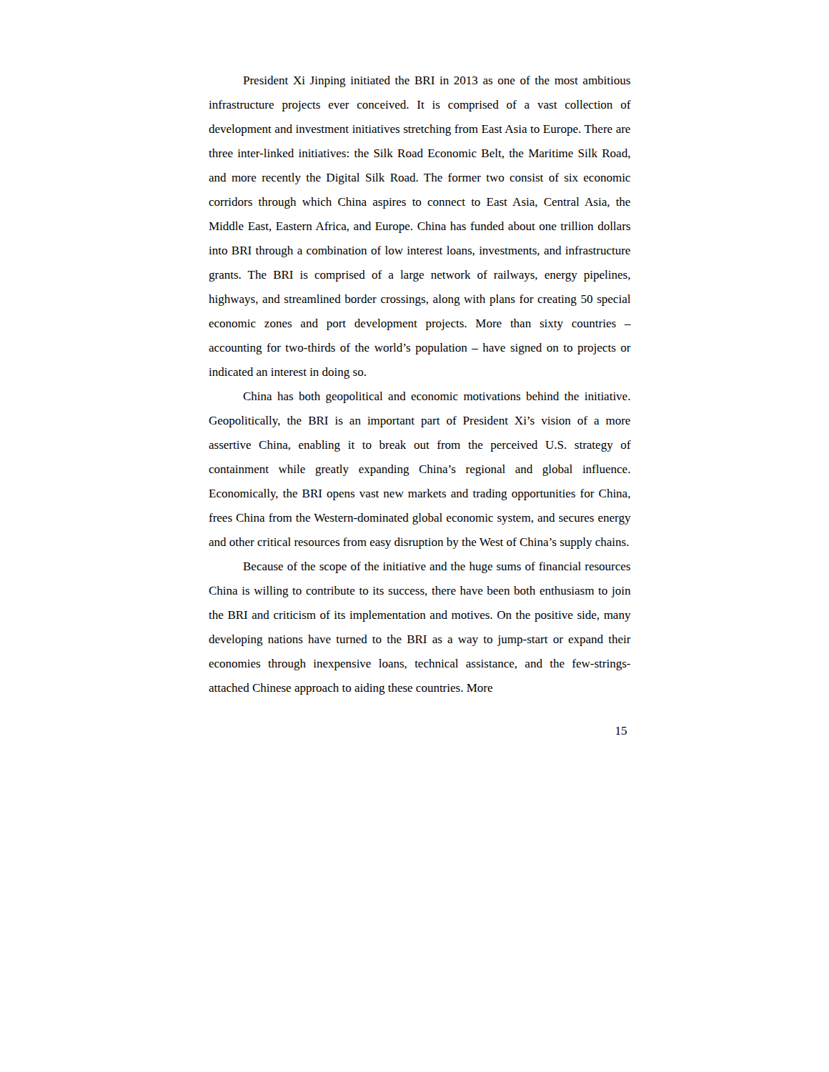President Xi Jinping initiated the BRI in 2013 as one of the most ambitious infrastructure projects ever conceived. It is comprised of a vast collection of development and investment initiatives stretching from East Asia to Europe. There are three inter-linked initiatives: the Silk Road Economic Belt, the Maritime Silk Road, and more recently the Digital Silk Road. The former two consist of six economic corridors through which China aspires to connect to East Asia, Central Asia, the Middle East, Eastern Africa, and Europe. China has funded about one trillion dollars into BRI through a combination of low interest loans, investments, and infrastructure grants. The BRI is comprised of a large network of railways, energy pipelines, highways, and streamlined border crossings, along with plans for creating 50 special economic zones and port development projects. More than sixty countries – accounting for two-thirds of the world’s population – have signed on to projects or indicated an interest in doing so.
China has both geopolitical and economic motivations behind the initiative. Geopolitically, the BRI is an important part of President Xi’s vision of a more assertive China, enabling it to break out from the perceived U.S. strategy of containment while greatly expanding China’s regional and global influence. Economically, the BRI opens vast new markets and trading opportunities for China, frees China from the Western-dominated global economic system, and secures energy and other critical resources from easy disruption by the West of China’s supply chains.
Because of the scope of the initiative and the huge sums of financial resources China is willing to contribute to its success, there have been both enthusiasm to join the BRI and criticism of its implementation and motives. On the positive side, many developing nations have turned to the BRI as a way to jump-start or expand their economies through inexpensive loans, technical assistance, and the few-strings-attached Chinese approach to aiding these countries. More
15